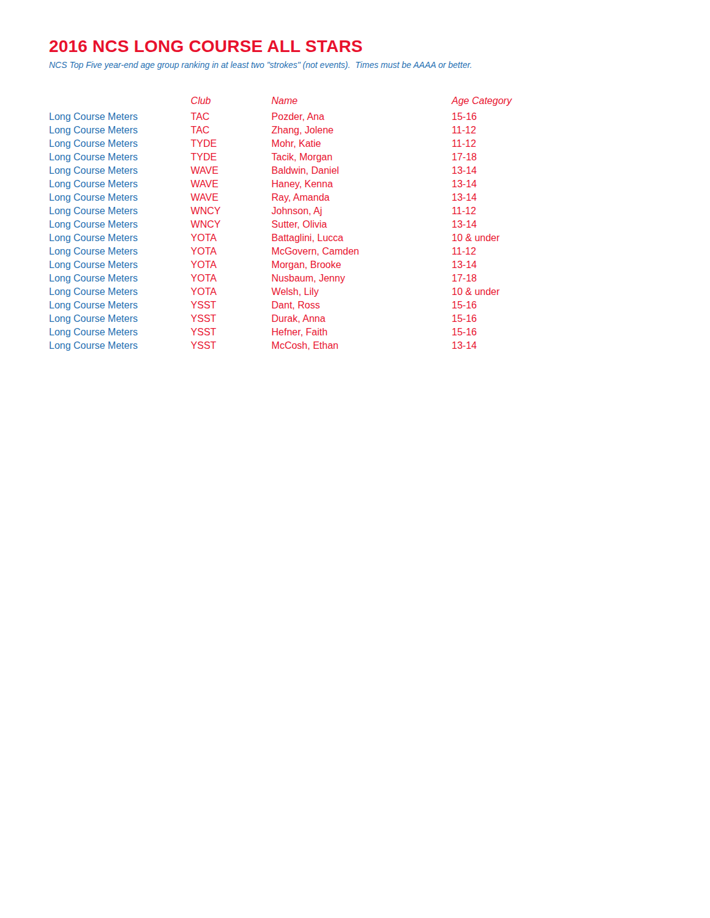2016 NCS LONG COURSE ALL STARS
NCS Top Five year-end age group ranking in at least two "strokes" (not events). Times must be AAAA or better.
| | Club | Name | Age Category |
| --- | --- | --- | --- |
| Long Course Meters | TAC | Pozder, Ana | 15-16 |
| Long Course Meters | TAC | Zhang, Jolene | 11-12 |
| Long Course Meters | TYDE | Mohr, Katie | 11-12 |
| Long Course Meters | TYDE | Tacik, Morgan | 17-18 |
| Long Course Meters | WAVE | Baldwin, Daniel | 13-14 |
| Long Course Meters | WAVE | Haney, Kenna | 13-14 |
| Long Course Meters | WAVE | Ray, Amanda | 13-14 |
| Long Course Meters | WNCY | Johnson, Aj | 11-12 |
| Long Course Meters | WNCY | Sutter, Olivia | 13-14 |
| Long Course Meters | YOTA | Battaglini, Lucca | 10 & under |
| Long Course Meters | YOTA | McGovern, Camden | 11-12 |
| Long Course Meters | YOTA | Morgan, Brooke | 13-14 |
| Long Course Meters | YOTA | Nusbaum, Jenny | 17-18 |
| Long Course Meters | YOTA | Welsh, Lily | 10 & under |
| Long Course Meters | YSST | Dant, Ross | 15-16 |
| Long Course Meters | YSST | Durak, Anna | 15-16 |
| Long Course Meters | YSST | Hefner, Faith | 15-16 |
| Long Course Meters | YSST | McCosh, Ethan | 13-14 |